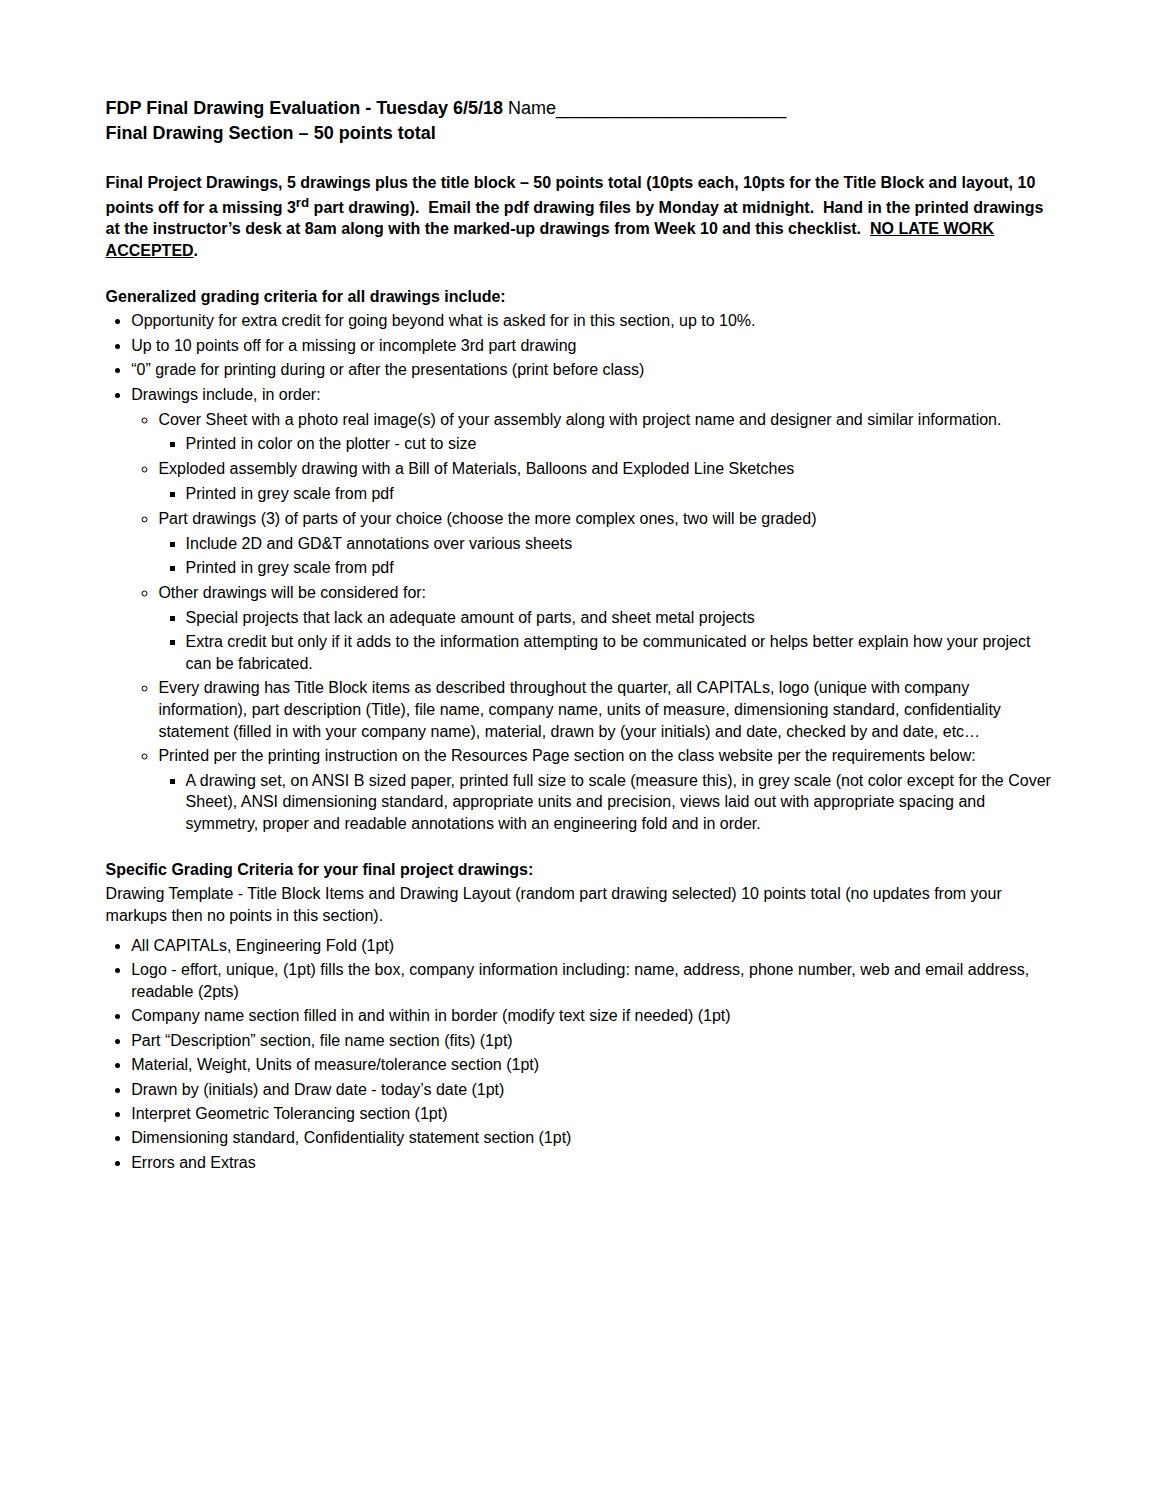FDP Final Drawing Evaluation - Tuesday 6/5/18 Name_______________________
Final Drawing Section – 50 points total
Final Project Drawings, 5 drawings plus the title block – 50 points total (10pts each, 10pts for the Title Block and layout, 10 points off for a missing 3rd part drawing). Email the pdf drawing files by Monday at midnight. Hand in the printed drawings at the instructor’s desk at 8am along with the marked-up drawings from Week 10 and this checklist. NO LATE WORK ACCEPTED.
Generalized grading criteria for all drawings include:
Opportunity for extra credit for going beyond what is asked for in this section, up to 10%.
Up to 10 points off for a missing or incomplete 3rd part drawing
“0” grade for printing during or after the presentations (print before class)
Drawings include, in order:
Cover Sheet with a photo real image(s) of your assembly along with project name and designer and similar information.
Printed in color on the plotter - cut to size
Exploded assembly drawing with a Bill of Materials, Balloons and Exploded Line Sketches
Printed in grey scale from pdf
Part drawings (3) of parts of your choice (choose the more complex ones, two will be graded)
Include 2D and GD&T annotations over various sheets
Printed in grey scale from pdf
Other drawings will be considered for:
Special projects that lack an adequate amount of parts, and sheet metal projects
Extra credit but only if it adds to the information attempting to be communicated or helps better explain how your project can be fabricated.
Every drawing has Title Block items as described throughout the quarter, all CAPITALs, logo (unique with company information), part description (Title), file name, company name, units of measure, dimensioning standard, confidentiality statement (filled in with your company name), material, drawn by (your initials) and date, checked by and date, etc…
Printed per the printing instruction on the Resources Page section on the class website per the requirements below:
A drawing set, on ANSI B sized paper, printed full size to scale (measure this), in grey scale (not color except for the Cover Sheet), ANSI dimensioning standard, appropriate units and precision, views laid out with appropriate spacing and symmetry, proper and readable annotations with an engineering fold and in order.
Specific Grading Criteria for your final project drawings:
Drawing Template - Title Block Items and Drawing Layout (random part drawing selected) 10 points total (no updates from your markups then no points in this section).
All CAPITALs, Engineering Fold (1pt)
Logo - effort, unique, (1pt) fills the box, company information including: name, address, phone number, web and email address, readable (2pts)
Company name section filled in and within in border (modify text size if needed) (1pt)
Part “Description” section, file name section (fits) (1pt)
Material, Weight, Units of measure/tolerance section (1pt)
Drawn by (initials) and Draw date - today’s date (1pt)
Interpret Geometric Tolerancing section (1pt)
Dimensioning standard, Confidentiality statement section (1pt)
Errors and Extras